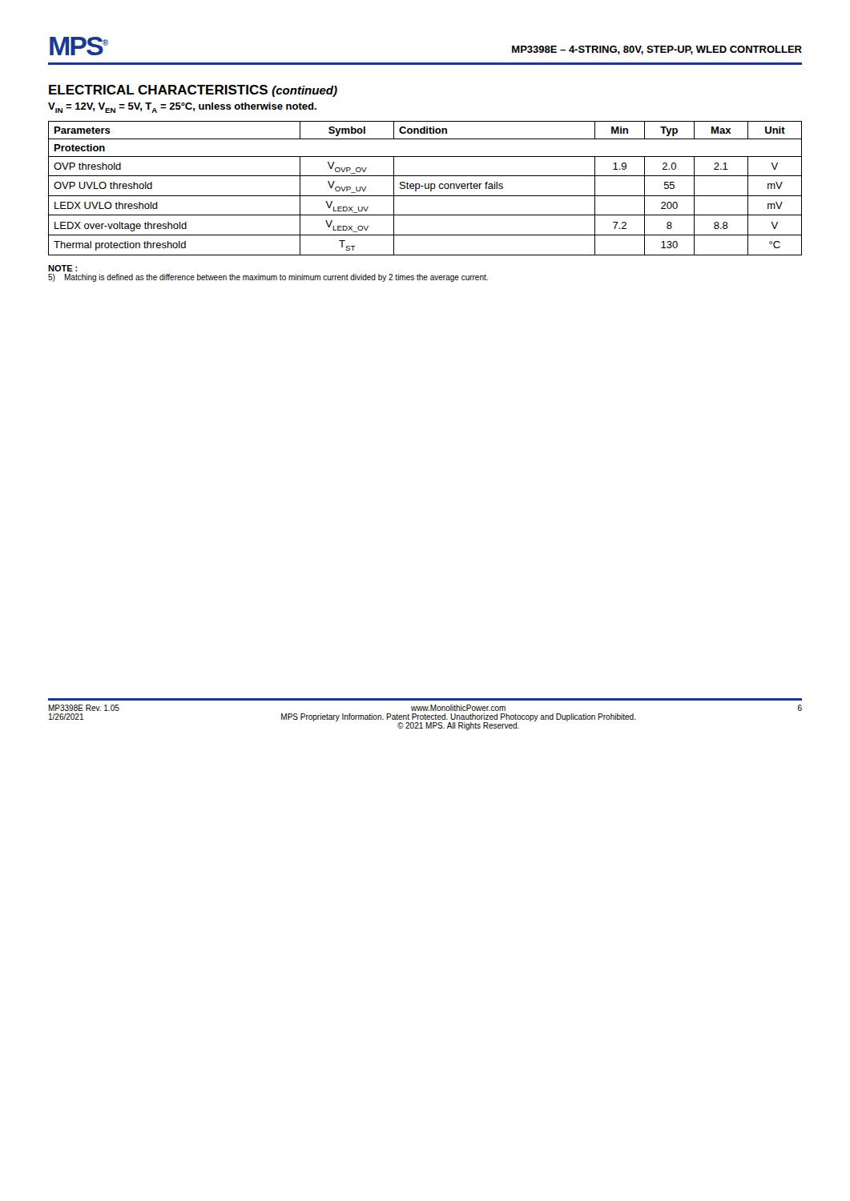MPS®
MP3398E – 4-STRING, 80V, STEP-UP, WLED CONTROLLER
ELECTRICAL CHARACTERISTICS (continued)
VIN = 12V, VEN = 5V, TA = 25°C, unless otherwise noted.
| Parameters | Symbol | Condition | Min | Typ | Max | Unit |
| --- | --- | --- | --- | --- | --- | --- |
| Protection |
| OVP threshold | V OVP_OV | | 1.9 | 2.0 | 2.1 | V |
| OVP UVLO threshold | V OVP_UV | Step-up converter fails | | 55 | | mV |
| LEDX UVLO threshold | V LEDX_UV | | | 200 | | mV |
| LEDX over-voltage threshold | V LEDX_OV | | 7.2 | 8 | 8.8 | V |
| Thermal protection threshold | T ST | | | 130 | | °C |
NOTE :
5) Matching is defined as the difference between the maximum to minimum current divided by 2 times the average current.
MP3398E Rev. 1.05
1/26/2021
www.MonolithicPower.com
MPS Proprietary Information. Patent Protected. Unauthorized Photocopy and Duplication Prohibited.
© 2021 MPS. All Rights Reserved.
6